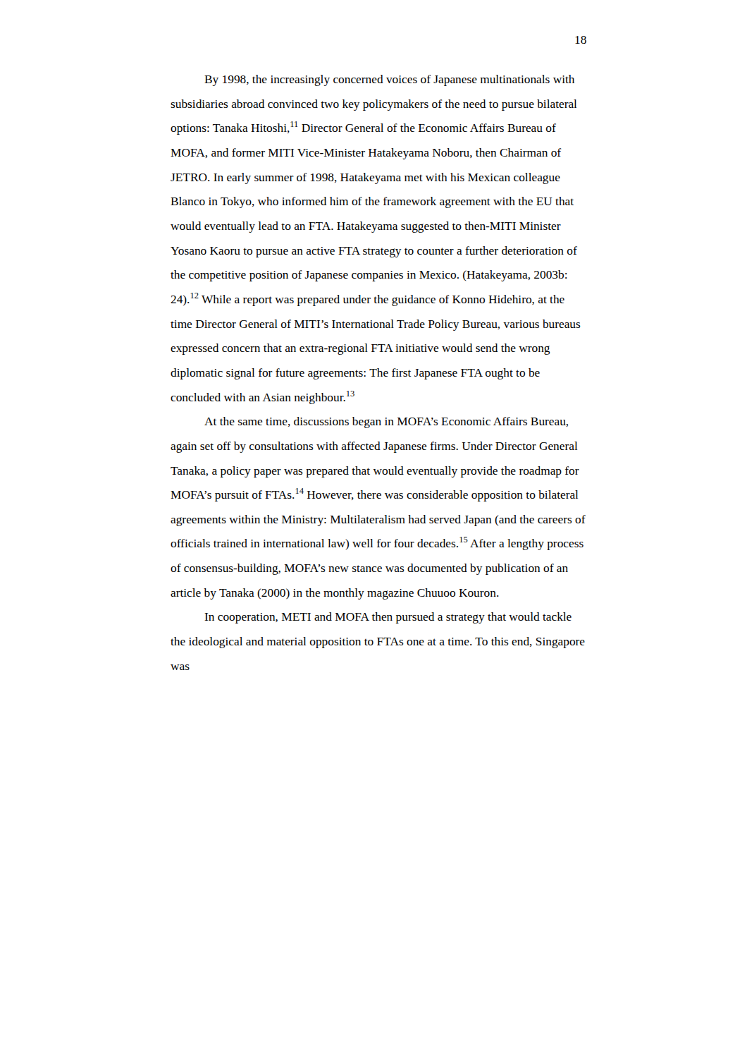18
By 1998, the increasingly concerned voices of Japanese multinationals with subsidiaries abroad convinced two key policymakers of the need to pursue bilateral options: Tanaka Hitoshi,11 Director General of the Economic Affairs Bureau of MOFA, and former MITI Vice-Minister Hatakeyama Noboru, then Chairman of JETRO. In early summer of 1998, Hatakeyama met with his Mexican colleague Blanco in Tokyo, who informed him of the framework agreement with the EU that would eventually lead to an FTA. Hatakeyama suggested to then-MITI Minister Yosano Kaoru to pursue an active FTA strategy to counter a further deterioration of the competitive position of Japanese companies in Mexico. (Hatakeyama, 2003b: 24).12 While a report was prepared under the guidance of Konno Hidehiro, at the time Director General of MITI’s International Trade Policy Bureau, various bureaus expressed concern that an extra-regional FTA initiative would send the wrong diplomatic signal for future agreements: The first Japanese FTA ought to be concluded with an Asian neighbour.13
At the same time, discussions began in MOFA’s Economic Affairs Bureau, again set off by consultations with affected Japanese firms. Under Director General Tanaka, a policy paper was prepared that would eventually provide the roadmap for MOFA’s pursuit of FTAs.14 However, there was considerable opposition to bilateral agreements within the Ministry: Multilateralism had served Japan (and the careers of officials trained in international law) well for four decades.15 After a lengthy process of consensus-building, MOFA’s new stance was documented by publication of an article by Tanaka (2000) in the monthly magazine Chuuoo Kouron.
In cooperation, METI and MOFA then pursued a strategy that would tackle the ideological and material opposition to FTAs one at a time. To this end, Singapore was